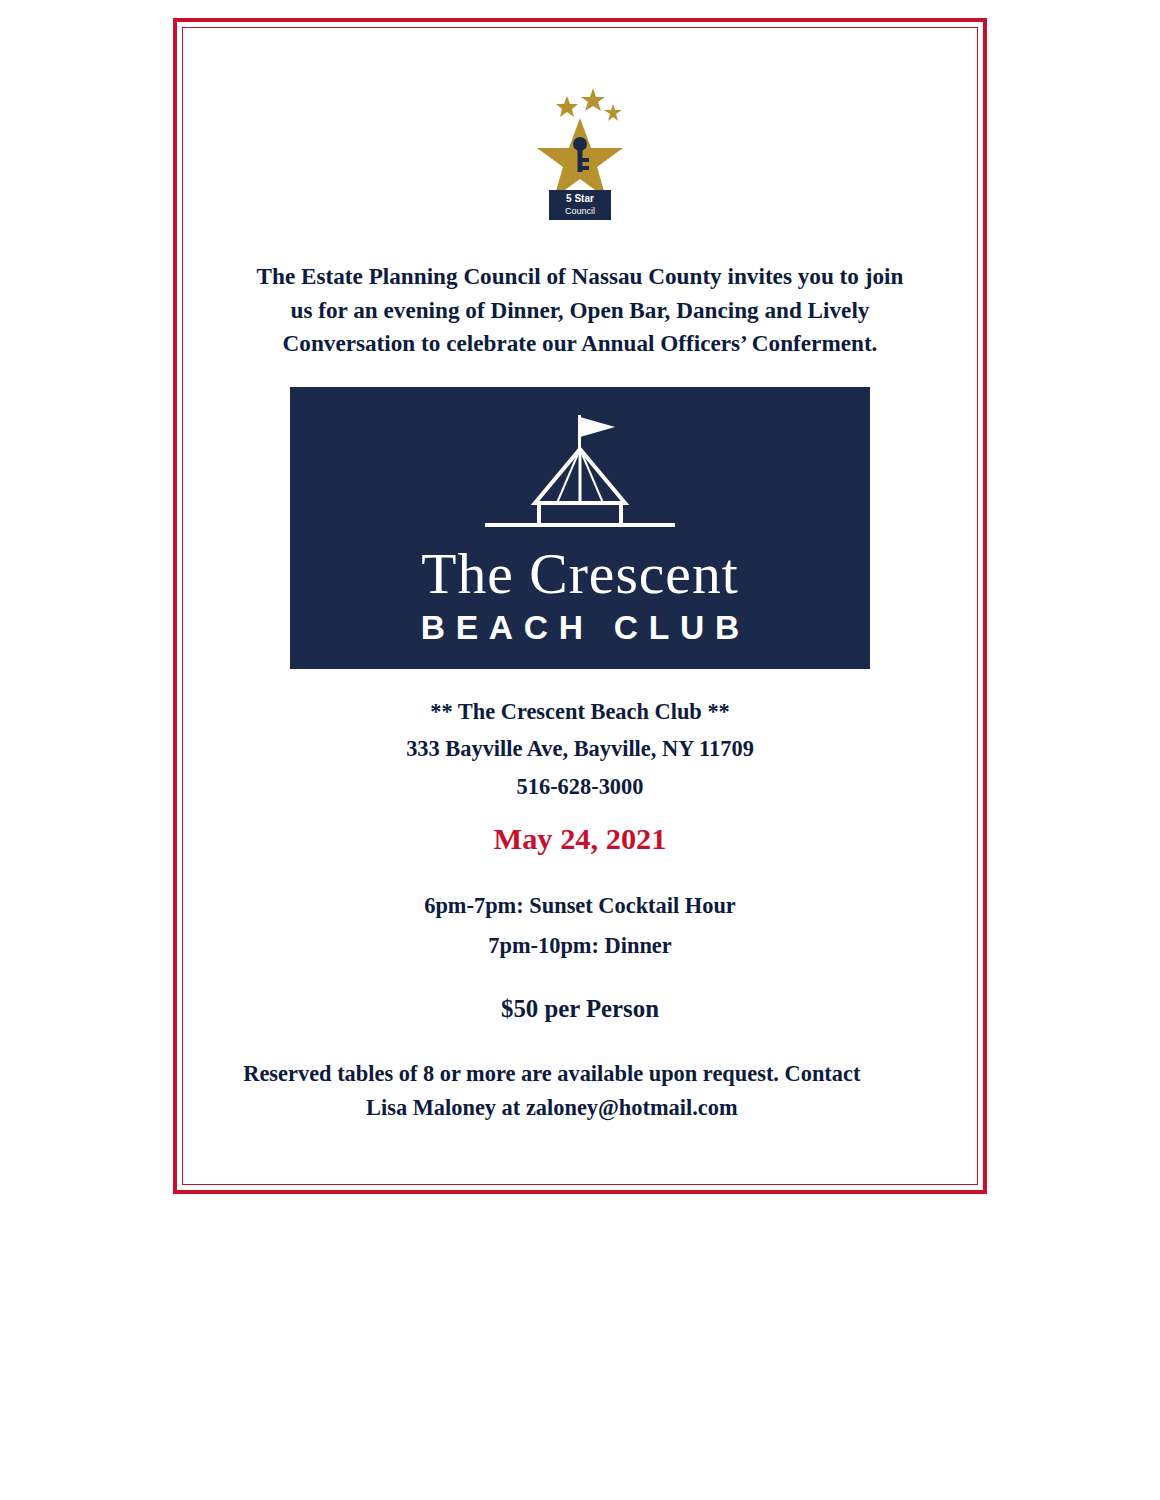5 Star Council
The Estate Planning Council of Nassau County invites you to join us for an evening of Dinner, Open Bar, Dancing and Lively Conversation to celebrate our Annual Officers’ Conferment.
The Crescent
BEACH CLUB
** The Crescent Beach Club **
333 Bayville Ave, Bayville, NY 11709
516-628-3000
May 24, 2021
6pm-7pm: Sunset Cocktail Hour
7pm-10pm: Dinner
$50 per Person
Reserved tables of 8 or more are available upon request. Contact Lisa Maloney at zaloney@hotmail.com